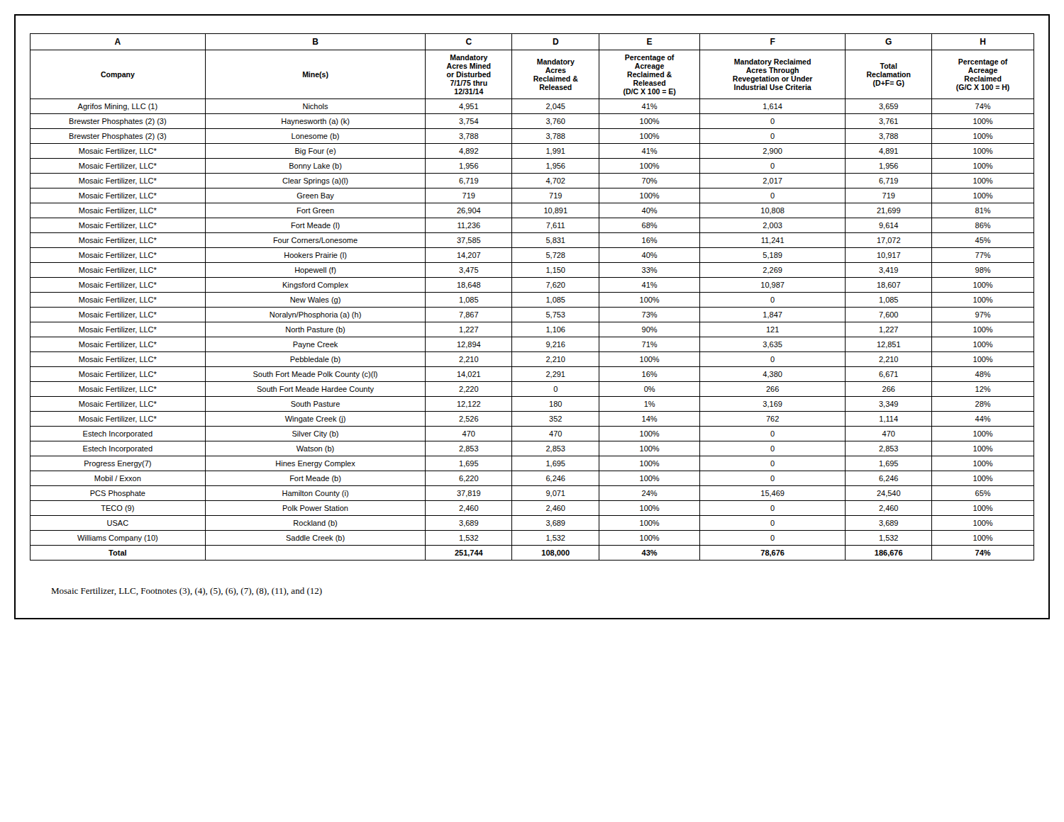| A | B | C | D | E | F | G | H |
| --- | --- | --- | --- | --- | --- | --- | --- |
| Company | Mine(s) | Mandatory Acres Mined or Disturbed 7/1/75 thru 12/31/14 | Mandatory Acres Reclaimed & Released | Percentage of Acreage Reclaimed & Released (D/C X 100 = E) | Mandatory Reclaimed Acres Through Revegetation or Under Industrial Use Criteria | Total Reclamation (D+F= G) | Percentage of Acreage Reclaimed (G/C X 100 = H) |
| Agrifos Mining, LLC (1) | Nichols | 4,951 | 2,045 | 41% | 1,614 | 3,659 | 74% |
| Brewster Phosphates (2) (3) | Haynesworth (a) (k) | 3,754 | 3,760 | 100% | 0 | 3,761 | 100% |
| Brewster Phosphates (2) (3) | Lonesome (b) | 3,788 | 3,788 | 100% | 0 | 3,788 | 100% |
| Mosaic Fertilizer, LLC* | Big Four (e) | 4,892 | 1,991 | 41% | 2,900 | 4,891 | 100% |
| Mosaic Fertilizer, LLC* | Bonny Lake (b) | 1,956 | 1,956 | 100% | 0 | 1,956 | 100% |
| Mosaic Fertilizer, LLC* | Clear Springs (a)(l) | 6,719 | 4,702 | 70% | 2,017 | 6,719 | 100% |
| Mosaic Fertilizer, LLC* | Green Bay | 719 | 719 | 100% | 0 | 719 | 100% |
| Mosaic Fertilizer, LLC* | Fort Green | 26,904 | 10,891 | 40% | 10,808 | 21,699 | 81% |
| Mosaic Fertilizer, LLC* | Fort Meade (l) | 11,236 | 7,611 | 68% | 2,003 | 9,614 | 86% |
| Mosaic Fertilizer, LLC* | Four Corners/Lonesome | 37,585 | 5,831 | 16% | 11,241 | 17,072 | 45% |
| Mosaic Fertilizer, LLC* | Hookers Prairie (l) | 14,207 | 5,728 | 40% | 5,189 | 10,917 | 77% |
| Mosaic Fertilizer, LLC* | Hopewell (f) | 3,475 | 1,150 | 33% | 2,269 | 3,419 | 98% |
| Mosaic Fertilizer, LLC* | Kingsford Complex | 18,648 | 7,620 | 41% | 10,987 | 18,607 | 100% |
| Mosaic Fertilizer, LLC* | New Wales (g) | 1,085 | 1,085 | 100% | 0 | 1,085 | 100% |
| Mosaic Fertilizer, LLC* | Noralyn/Phosphoria (a) (h) | 7,867 | 5,753 | 73% | 1,847 | 7,600 | 97% |
| Mosaic Fertilizer, LLC* | North Pasture (b) | 1,227 | 1,106 | 90% | 121 | 1,227 | 100% |
| Mosaic Fertilizer, LLC* | Payne Creek | 12,894 | 9,216 | 71% | 3,635 | 12,851 | 100% |
| Mosaic Fertilizer, LLC* | Pebbledale (b) | 2,210 | 2,210 | 100% | 0 | 2,210 | 100% |
| Mosaic Fertilizer, LLC* | South Fort Meade Polk County (c)(l) | 14,021 | 2,291 | 16% | 4,380 | 6,671 | 48% |
| Mosaic Fertilizer, LLC* | South Fort Meade Hardee County | 2,220 | 0 | 0% | 266 | 266 | 12% |
| Mosaic Fertilizer, LLC* | South Pasture | 12,122 | 180 | 1% | 3,169 | 3,349 | 28% |
| Mosaic Fertilizer, LLC* | Wingate Creek (j) | 2,526 | 352 | 14% | 762 | 1,114 | 44% |
| Estech Incorporated | Silver City (b) | 470 | 470 | 100% | 0 | 470 | 100% |
| Estech Incorporated | Watson (b) | 2,853 | 2,853 | 100% | 0 | 2,853 | 100% |
| Progress Energy(7) | Hines Energy Complex | 1,695 | 1,695 | 100% | 0 | 1,695 | 100% |
| Mobil / Exxon | Fort Meade (b) | 6,220 | 6,246 | 100% | 0 | 6,246 | 100% |
| PCS Phosphate | Hamilton County (i) | 37,819 | 9,071 | 24% | 15,469 | 24,540 | 65% |
| TECO (9) | Polk Power Station | 2,460 | 2,460 | 100% | 0 | 2,460 | 100% |
| USAC | Rockland (b) | 3,689 | 3,689 | 100% | 0 | 3,689 | 100% |
| Williams Company (10) | Saddle Creek (b) | 1,532 | 1,532 | 100% | 0 | 1,532 | 100% |
| Total | | 251,744 | 108,000 | 43% | 78,676 | 186,676 | 74% |
Mosaic Fertilizer, LLC, Footnotes (3), (4), (5), (6), (7), (8), (11), and (12)